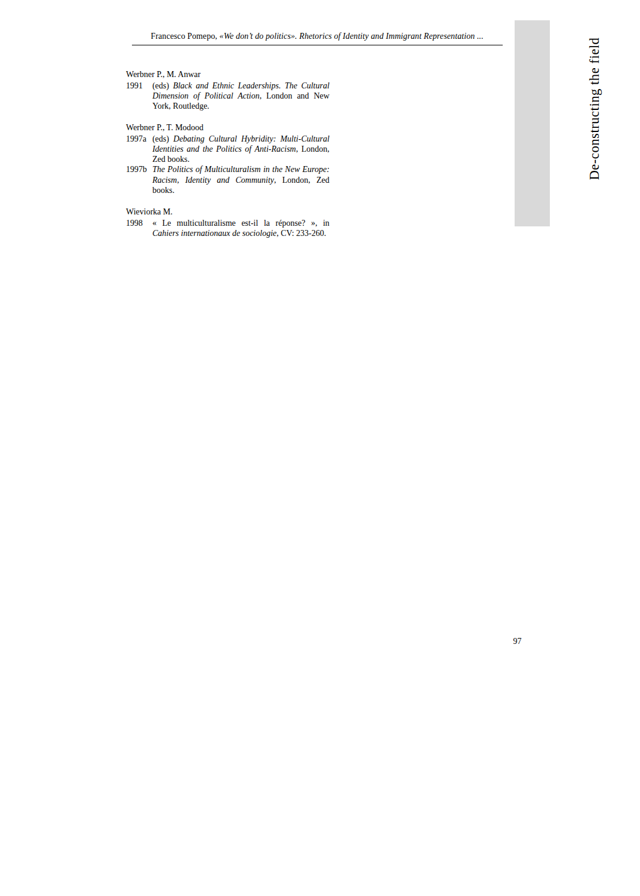De-constructing the field
Francesco Pomepo, «We don’t do politics». Rhetorics of Identity and Immigrant Representation ...
Werbner P., M. Anwar
1991(eds) Black and Ethnic Leaderships. The Cultural Dimension of Political Action, London and New York, Routledge.
Werbner P., T. Modood
1997a(eds) Debating Cultural Hybridity: Multi-Cultural Identities and the Politics of Anti-Racism, London, Zed books.
1997b The Politics of Multiculturalism in the New Europe: Racism, Identity and Community, London, Zed books.
Wieviorka M.
1998« Le multiculturalisme est-il la réponse? », in Cahiers internationaux de sociologie, CV: 233-260.
97